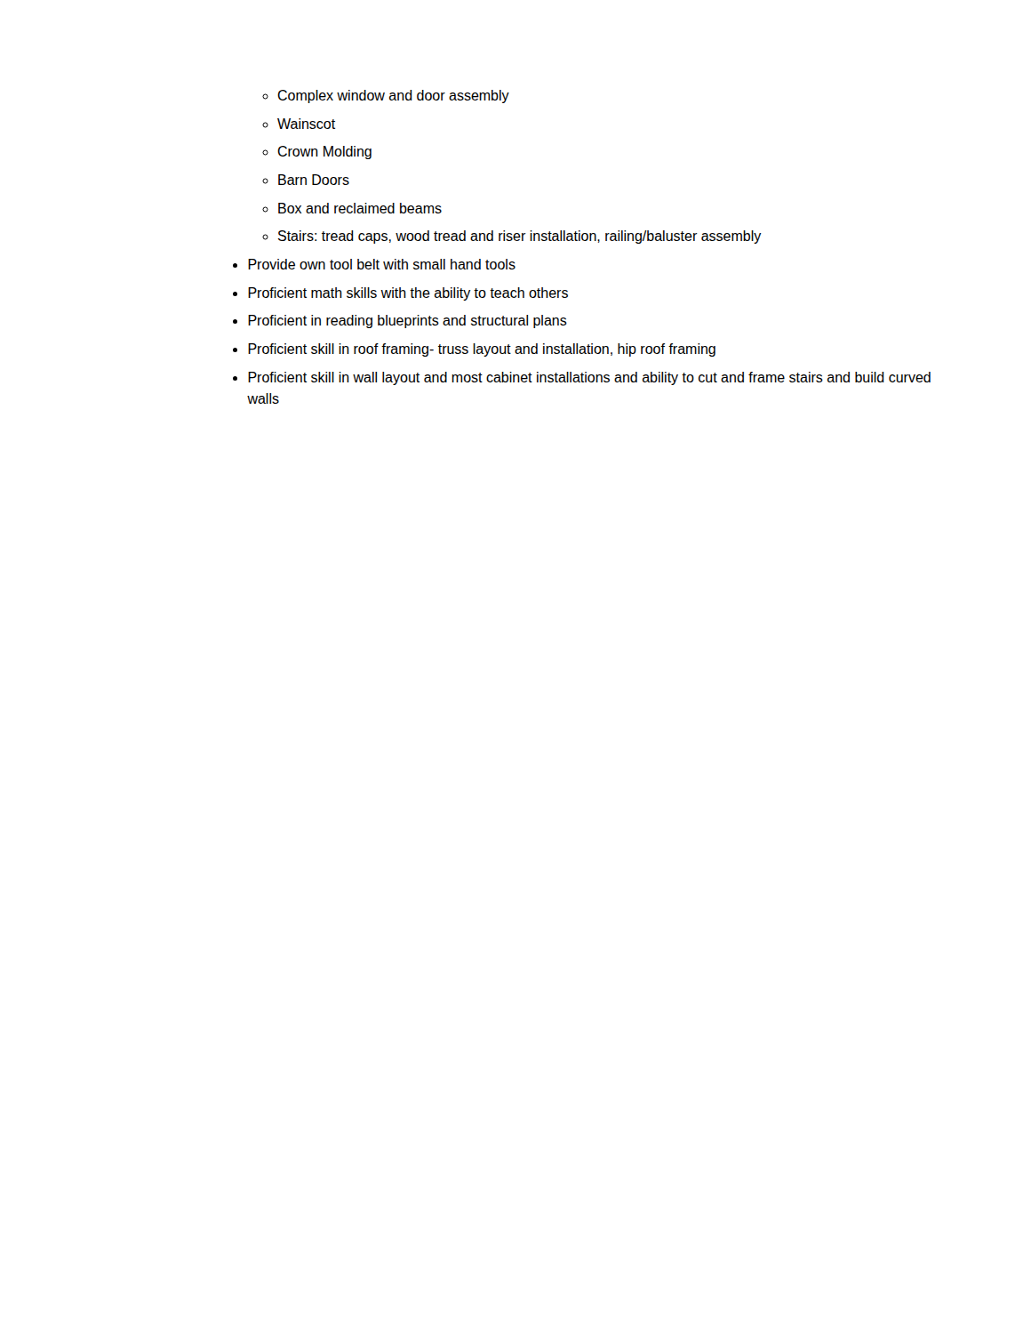Complex window and door assembly
Wainscot
Crown Molding
Barn Doors
Box and reclaimed beams
Stairs: tread caps, wood tread and riser installation, railing/baluster assembly
Provide own tool belt with small hand tools
Proficient math skills with the ability to teach others
Proficient in reading blueprints and structural plans
Proficient skill in roof framing- truss layout and installation, hip roof framing
Proficient skill in wall layout and most cabinet installations and ability to cut and frame stairs and build curved walls